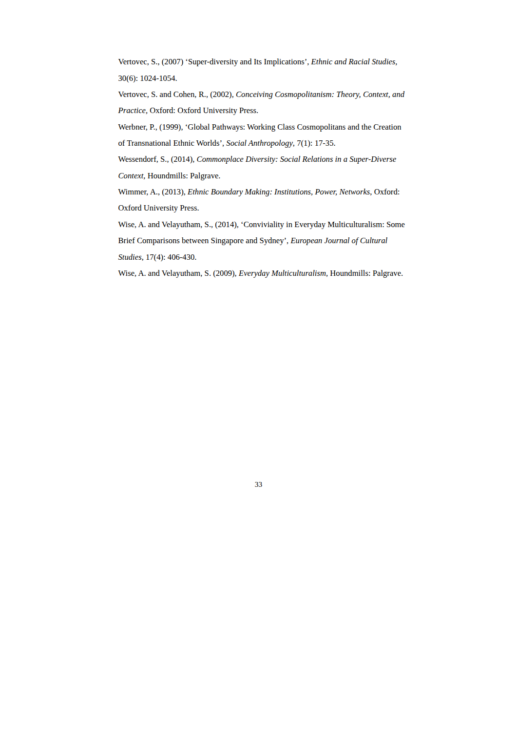Vertovec, S., (2007) ‘Super-diversity and Its Implications’, Ethnic and Racial Studies, 30(6): 1024-1054.
Vertovec, S. and Cohen, R., (2002), Conceiving Cosmopolitanism: Theory, Context, and Practice, Oxford: Oxford University Press.
Werbner, P., (1999), ‘Global Pathways: Working Class Cosmopolitans and the Creation of Transnational Ethnic Worlds’, Social Anthropology, 7(1): 17-35.
Wessendorf, S., (2014), Commonplace Diversity: Social Relations in a Super-Diverse Context, Houndmills: Palgrave.
Wimmer, A., (2013), Ethnic Boundary Making: Institutions, Power, Networks, Oxford: Oxford University Press.
Wise, A. and Velayutham, S., (2014), ‘Conviviality in Everyday Multiculturalism: Some Brief Comparisons between Singapore and Sydney’, European Journal of Cultural Studies, 17(4): 406-430.
Wise, A. and Velayutham, S. (2009), Everyday Multiculturalism, Houndmills: Palgrave.
33